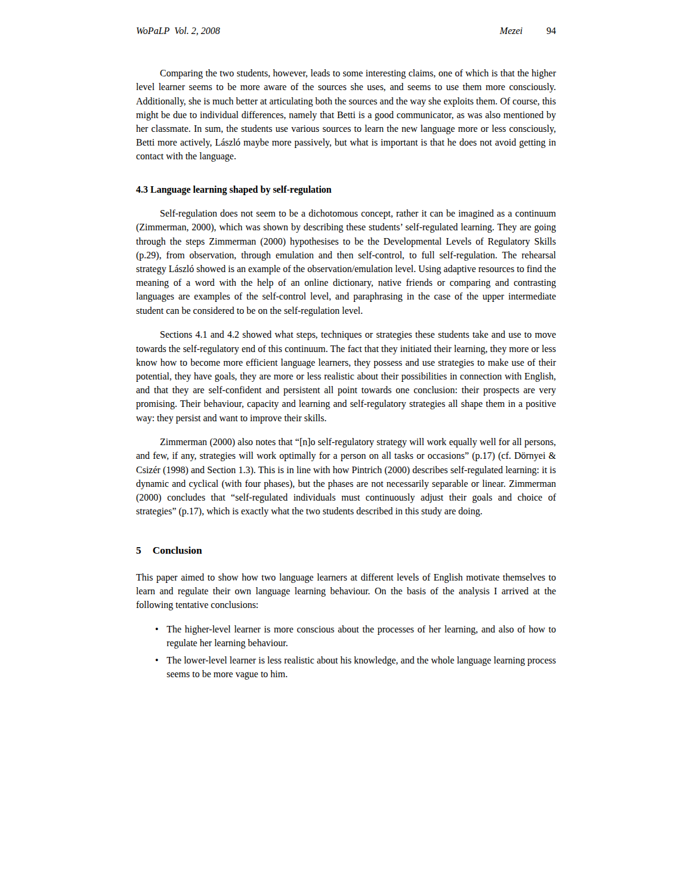WoPaLP Vol. 2, 2008 Mezei94
Comparing the two students, however, leads to some interesting claims, one of which is that the higher level learner seems to be more aware of the sources she uses, and seems to use them more consciously. Additionally, she is much better at articulating both the sources and the way she exploits them. Of course, this might be due to individual differences, namely that Betti is a good communicator, as was also mentioned by her classmate. In sum, the students use various sources to learn the new language more or less consciously, Betti more actively, László maybe more passively, but what is important is that he does not avoid getting in contact with the language.
4.3 Language learning shaped by self-regulation
Self-regulation does not seem to be a dichotomous concept, rather it can be imagined as a continuum (Zimmerman, 2000), which was shown by describing these students’ self-regulated learning. They are going through the steps Zimmerman (2000) hypothesises to be the Developmental Levels of Regulatory Skills (p.29), from observation, through emulation and then self-control, to full self-regulation. The rehearsal strategy László showed is an example of the observation/emulation level. Using adaptive resources to find the meaning of a word with the help of an online dictionary, native friends or comparing and contrasting languages are examples of the self-control level, and paraphrasing in the case of the upper intermediate student can be considered to be on the self-regulation level.
Sections 4.1 and 4.2 showed what steps, techniques or strategies these students take and use to move towards the self-regulatory end of this continuum. The fact that they initiated their learning, they more or less know how to become more efficient language learners, they possess and use strategies to make use of their potential, they have goals, they are more or less realistic about their possibilities in connection with English, and that they are self-confident and persistent all point towards one conclusion: their prospects are very promising. Their behaviour, capacity and learning and self-regulatory strategies all shape them in a positive way: they persist and want to improve their skills.
Zimmerman (2000) also notes that “[n]o self-regulatory strategy will work equally well for all persons, and few, if any, strategies will work optimally for a person on all tasks or occasions” (p.17) (cf. Dörnyei & Csizér (1998) and Section 1.3). This is in line with how Pintrich (2000) describes self-regulated learning: it is dynamic and cyclical (with four phases), but the phases are not necessarily separable or linear. Zimmerman (2000) concludes that “self-regulated individuals must continuously adjust their goals and choice of strategies” (p.17), which is exactly what the two students described in this study are doing.
5 Conclusion
This paper aimed to show how two language learners at different levels of English motivate themselves to learn and regulate their own language learning behaviour. On the basis of the analysis I arrived at the following tentative conclusions:
The higher-level learner is more conscious about the processes of her learning, and also of how to regulate her learning behaviour.
The lower-level learner is less realistic about his knowledge, and the whole language learning process seems to be more vague to him.